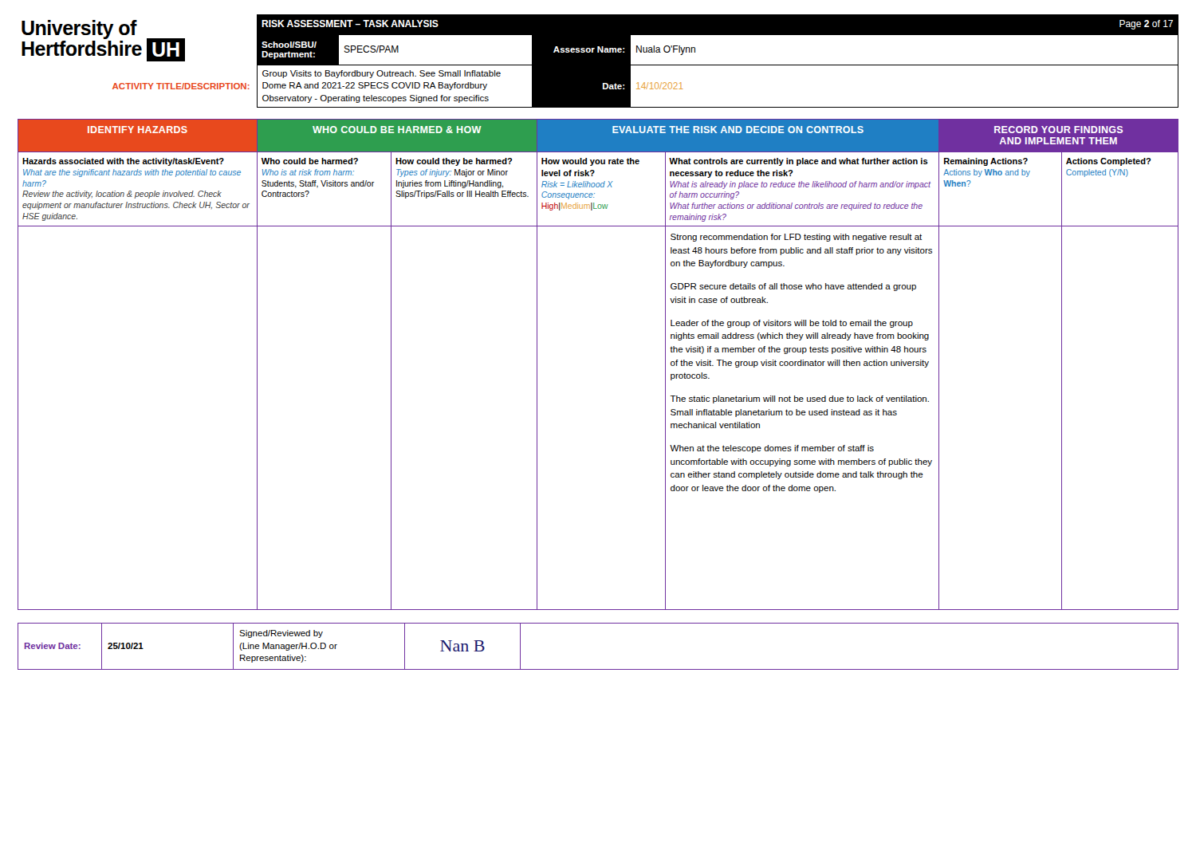| University of Hertfordshire UH | RISK ASSESSMENT – TASK ANALYSIS Page 2 of 17 |
| School/SBU/ Department: | SPECS/PAM | Assessor Name: | Nuala O'Flynn |
| ACTIVITY TITLE/DESCRIPTION: | Group Visits to Bayfordbury Outreach. See Small Inflatable Dome RA and 2021-22 SPECS COVID RA Bayfordbury Observatory - Operating telescopes Signed for specifics | Date: | 14/10/2021 |
| IDENTIFY HAZARDS | WHO COULD BE HARMED & HOW | EVALUATE THE RISK AND DECIDE ON CONTROLS | RECORD YOUR FINDINGS AND IMPLEMENT THEM |
| --- | --- | --- | --- |
| Hazards associated with the activity/task/Event? What are the significant hazards with the potential to cause harm? Review the activity, location & people involved. Check equipment or manufacturer Instructions. Check UH, Sector or HSE guidance. | Who could be harmed? Who is at risk from harm: Students, Staff, Visitors and/or Contractors? | How could they be harmed? Types of injury: Major or Minor Injuries from Lifting/Handling, Slips/Trips/Falls or Ill Health Effects. | How would you rate the level of risk? Risk = Likelihood X Consequence: High / Medium / Low | What controls are currently in place and what further action is necessary to reduce the risk? What is already in place to reduce the likelihood of harm and/or impact of harm occurring? What further actions or additional controls are required to reduce the remaining risk? | Remaining Actions? Actions by Who and by When ? | Actions Completed? Completed (Y/N) |
| | | | | Strong recommendation for LFD testing with negative result at least 48 hours before from public and all staff prior to any visitors on the Bayfordbury campus. GDPR secure details of all those who have attended a group visit in case of outbreak. Leader of the group of visitors will be told to email the group nights email address (which they will already have from booking the visit) if a member of the group tests positive within 48 hours of the visit. The group visit coordinator will then action university protocols. The static planetarium will not be used due to lack of ventilation. Small inflatable planetarium to be used instead as it has mechanical ventilation When at the telescope domes if member of staff is uncomfortable with occupying some with members of public they can either stand completely outside dome and talk through the door or leave the door of the dome open. | | |
| Review Date: | 25/10/21 | Signed/Reviewed by (Line Manager/H.O.D or Representative): | Nan B | |